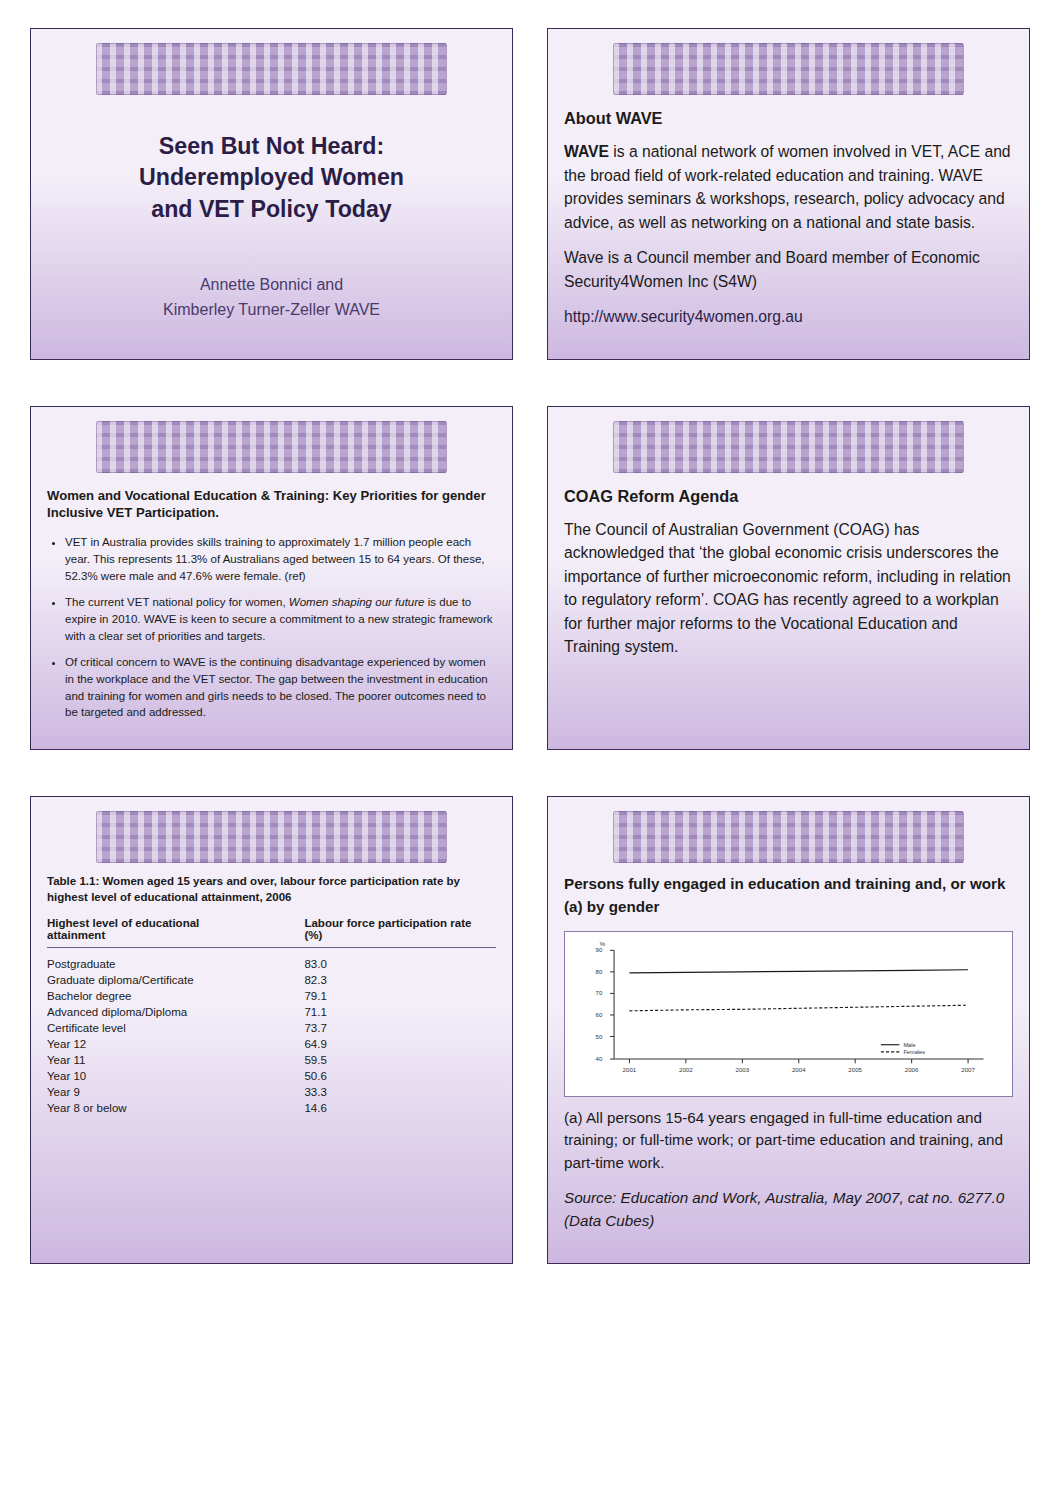Seen But Not Heard:
Underemployed Women
and VET Policy Today
Annette Bonnici and
Kimberley Turner-Zeller WAVE
About WAVE
WAVE is a national network of women involved in VET, ACE and the broad field of work-related education and training. WAVE provides seminars & workshops, research, policy advocacy and advice, as well as networking on a national and state basis.
Wave is a Council member and Board member of Economic Security4Women Inc (S4W)
http://www.security4women.org.au
Women and Vocational Education & Training: Key Priorities for gender Inclusive VET Participation.
VET in Australia provides skills training to approximately 1.7 million people each year. This represents 11.3% of Australians aged between 15 to 64 years. Of these, 52.3% were male and 47.6% were female. (ref)
The current VET national policy for women, Women shaping our future is due to expire in 2010. WAVE is keen to secure a commitment to a new strategic framework with a clear set of priorities and targets.
Of critical concern to WAVE is the continuing disadvantage experienced by women in the workplace and the VET sector. The gap between the investment in education and training for women and girls needs to be closed. The poorer outcomes need to be targeted and addressed.
COAG Reform Agenda
The Council of Australian Government (COAG) has acknowledged that ‘the global economic crisis underscores the importance of further microeconomic reform, including in relation to regulatory reform’. COAG has recently agreed to a workplan for further major reforms to the Vocational Education and Training system.
Table 1.1: Women aged 15 years and over, labour force participation rate by highest level of educational attainment, 2006
| Highest level of educational attainment | Labour force participation rate (%) |
| --- | --- |
| Postgraduate | 83.0 |
| Graduate diploma/Certificate | 82.3 |
| Bachelor degree | 79.1 |
| Advanced diploma/Diploma | 71.1 |
| Certificate level | 73.7 |
| Year 12 | 64.9 |
| Year 11 | 59.5 |
| Year 10 | 50.6 |
| Year 9 | 33.3 |
| Year 8 or below | 14.6 |
Persons fully engaged in education and training and, or work (a) by gender
Persons fully engaged in education and training and, or work by gender, 2001–2007 90 80 70 60 50 40 % 2001 2002 2003 2004 2005 2006 2007 Male Females
(a) All persons 15-64 years engaged in full-time education and training; or full-time work; or part-time education and training, and part-time work.
Source: Education and Work, Australia, May 2007, cat no. 6277.0 (Data Cubes)